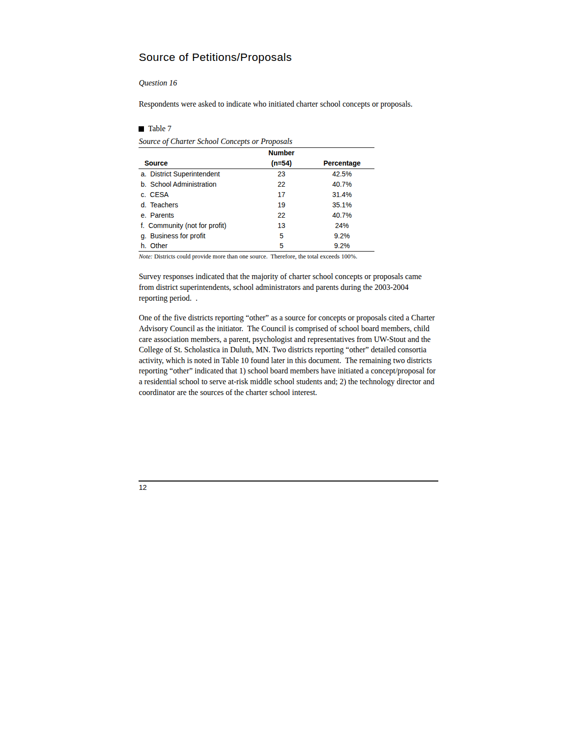Source of Petitions/Proposals
Question 16
Respondents were asked to indicate who initiated charter school concepts or proposals.
Table 7
Source of Charter School Concepts or Proposals
| | Number | |
| --- | --- | --- |
| Source | (n=54) | Percentage |
| a. District Superintendent | 23 | 42.5% |
| b. School Administration | 22 | 40.7% |
| c. CESA | 17 | 31.4% |
| d. Teachers | 19 | 35.1% |
| e. Parents | 22 | 40.7% |
| f. Community (not for profit) | 13 | 24% |
| g. Business for profit | 5 | 9.2% |
| h. Other | 5 | 9.2% |
Note: Districts could provide more than one source. Therefore, the total exceeds 100%.
Survey responses indicated that the majority of charter school concepts or proposals came from district superintendents, school administrators and parents during the 2003-2004 reporting period. .
One of the five districts reporting “other” as a source for concepts or proposals cited a Charter Advisory Council as the initiator. The Council is comprised of school board members, child care association members, a parent, psychologist and representatives from UW-Stout and the College of St. Scholastica in Duluth, MN. Two districts reporting “other” detailed consortia activity, which is noted in Table 10 found later in this document. The remaining two districts reporting “other” indicated that 1) school board members have initiated a concept/proposal for a residential school to serve at-risk middle school students and; 2) the technology director and coordinator are the sources of the charter school interest.
12